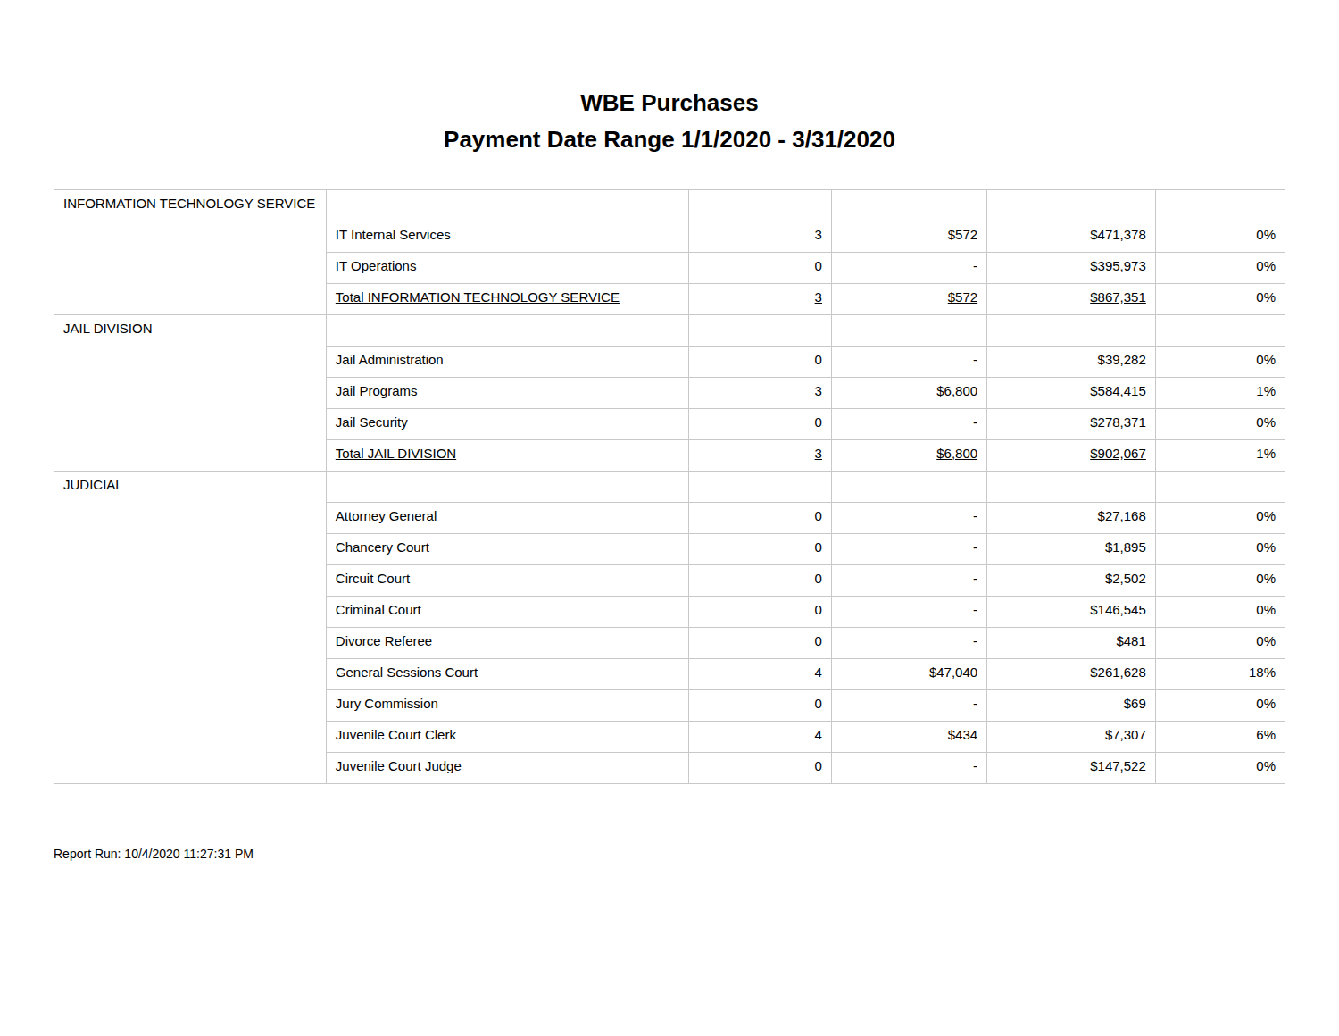WBE Purchases
Payment Date Range 1/1/2020 - 3/31/2020
| INFORMATION TECHNOLOGY SERVICE | | | | | |
| IT Internal Services | 3 | $572 | $471,378 | 0% |
| IT Operations | 0 | - | $395,973 | 0% |
| Total INFORMATION TECHNOLOGY SERVICE | 3 | $572 | $867,351 | 0% |
| JAIL DIVISION | | | | | |
| Jail Administration | 0 | - | $39,282 | 0% |
| Jail Programs | 3 | $6,800 | $584,415 | 1% |
| Jail Security | 0 | - | $278,371 | 0% |
| Total JAIL DIVISION | 3 | $6,800 | $902,067 | 1% |
| JUDICIAL | | | | | |
| Attorney General | 0 | - | $27,168 | 0% |
| Chancery Court | 0 | - | $1,895 | 0% |
| Circuit Court | 0 | - | $2,502 | 0% |
| Criminal Court | 0 | - | $146,545 | 0% |
| Divorce Referee | 0 | - | $481 | 0% |
| General Sessions Court | 4 | $47,040 | $261,628 | 18% |
| Jury Commission | 0 | - | $69 | 0% |
| Juvenile Court Clerk | 4 | $434 | $7,307 | 6% |
| Juvenile Court Judge | 0 | - | $147,522 | 0% |
Report Run: 10/4/2020 11:27:31 PM